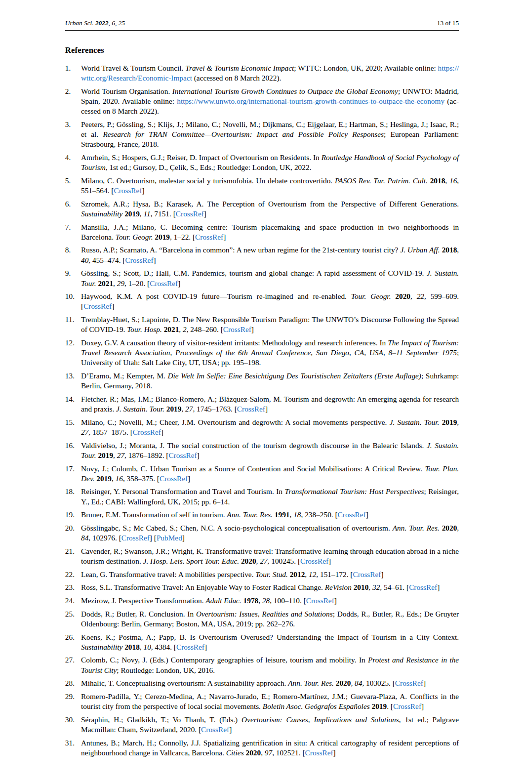Urban Sci. 2022, 6, 25
13 of 15
References
World Travel & Tourism Council. Travel & Tourism Economic Impact; WTTC: London, UK, 2020; Available online: https://wttc.org/Research/Economic-Impact (accessed on 8 March 2022).
World Tourism Organisation. International Tourism Growth Continues to Outpace the Global Economy; UNWTO: Madrid, Spain, 2020. Available online: https://www.unwto.org/international-tourism-growth-continues-to-outpace-the-economy (accessed on 8 March 2022).
Peeters, P.; Gössling, S.; Klijs, J.; Milano, C.; Novelli, M.; Dijkmans, C.; Eijgelaar, E.; Hartman, S.; Heslinga, J.; Isaac, R.; et al. Research for TRAN Committee—Overtourism: Impact and Possible Policy Responses; European Parliament: Strasbourg, France, 2018.
Amrhein, S.; Hospers, G.J.; Reiser, D. Impact of Overtourism on Residents. In Routledge Handbook of Social Psychology of Tourism, 1st ed.; Gursoy, D., Çelik, S., Eds.; Routledge: London, UK, 2022.
Milano, C. Overtourism, malestar social y turismofobia. Un debate controvertido. PASOS Rev. Tur. Patrim. Cult. 2018, 16, 551–564. [CrossRef]
Szromek, A.R.; Hysa, B.; Karasek, A. The Perception of Overtourism from the Perspective of Different Generations. Sustainability 2019, 11, 7151. [CrossRef]
Mansilla, J.A.; Milano, C. Becoming centre: Tourism placemaking and space production in two neighborhoods in Barcelona. Tour. Geogr. 2019, 1–22. [CrossRef]
Russo, A.P.; Scarnato, A. “Barcelona in common”: A new urban regime for the 21st-century tourist city? J. Urban Aff. 2018, 40, 455–474. [CrossRef]
Gössling, S.; Scott, D.; Hall, C.M. Pandemics, tourism and global change: A rapid assessment of COVID-19. J. Sustain. Tour. 2021, 29, 1–20. [CrossRef]
Haywood, K.M. A post COVID-19 future—Tourism re-imagined and re-enabled. Tour. Geogr. 2020, 22, 599–609. [CrossRef]
Tremblay-Huet, S.; Lapointe, D. The New Responsible Tourism Paradigm: The UNWTO’s Discourse Following the Spread of COVID-19. Tour. Hosp. 2021, 2, 248–260. [CrossRef]
Doxey, G.V. A causation theory of visitor-resident irritants: Methodology and research inferences. In The Impact of Tourism: Travel Research Association, Proceedings of the 6th Annual Conference, San Diego, CA, USA, 8–11 September 1975; University of Utah: Salt Lake City, UT, USA; pp. 195–198.
D’Eramo, M.; Kempter, M. Die Welt Im Selfie: Eine Besichtigung Des Touristischen Zeitalters (Erste Auflage); Suhrkamp: Berlin, Germany, 2018.
Fletcher, R.; Mas, I.M.; Blanco-Romero, A.; Blázquez-Salom, M. Tourism and degrowth: An emerging agenda for research and praxis. J. Sustain. Tour. 2019, 27, 1745–1763. [CrossRef]
Milano, C.; Novelli, M.; Cheer, J.M. Overtourism and degrowth: A social movements perspective. J. Sustain. Tour. 2019, 27, 1857–1875. [CrossRef]
Valdivielso, J.; Moranta, J. The social construction of the tourism degrowth discourse in the Balearic Islands. J. Sustain. Tour. 2019, 27, 1876–1892. [CrossRef]
Novy, J.; Colomb, C. Urban Tourism as a Source of Contention and Social Mobilisations: A Critical Review. Tour. Plan. Dev. 2019, 16, 358–375. [CrossRef]
Reisinger, Y. Personal Transformation and Travel and Tourism. In Transformational Tourism: Host Perspectives; Reisinger, Y., Ed.; CABI: Wallingford, UK, 2015; pp. 6–14.
Bruner, E.M. Transformation of self in tourism. Ann. Tour. Res. 1991, 18, 238–250. [CrossRef]
Gösslingabc, S.; Mc Cabed, S.; Chen, N.C. A socio-psychological conceptualisation of overtourism. Ann. Tour. Res. 2020, 84, 102976. [CrossRef] [PubMed]
Cavender, R.; Swanson, J.R.; Wright, K. Transformative travel: Transformative learning through education abroad in a niche tourism destination. J. Hosp. Leis. Sport Tour. Educ. 2020, 27, 100245. [CrossRef]
Lean, G. Transformative travel: A mobilities perspective. Tour. Stud. 2012, 12, 151–172. [CrossRef]
Ross, S.L. Transformative Travel: An Enjoyable Way to Foster Radical Change. ReVision 2010, 32, 54–61. [CrossRef]
Mezirow, J. Perspective Transformation. Adult Educ. 1978, 28, 100–110. [CrossRef]
Dodds, R.; Butler, R. Conclusion. In Overtourism: Issues, Realities and Solutions; Dodds, R., Butler, R., Eds.; De Gruyter Oldenbourg: Berlin, Germany; Boston, MA, USA, 2019; pp. 262–276.
Koens, K.; Postma, A.; Papp, B. Is Overtourism Overused? Understanding the Impact of Tourism in a City Context. Sustainability 2018, 10, 4384. [CrossRef]
Colomb, C.; Novy, J. (Eds.) Contemporary geographies of leisure, tourism and mobility. In Protest and Resistance in the Tourist City; Routledge: London, UK, 2016.
Mihalic, T. Conceptualising overtourism: A sustainability approach. Ann. Tour. Res. 2020, 84, 103025. [CrossRef]
Romero-Padilla, Y.; Cerezo-Medina, A.; Navarro-Jurado, E.; Romero-Martínez, J.M.; Guevara-Plaza, A. Conflicts in the tourist city from the perspective of local social movements. Boletín Asoc. Geógrafos Españoles 2019. [CrossRef]
Séraphin, H.; Gladkikh, T.; Vo Thanh, T. (Eds.) Overtourism: Causes, Implications and Solutions, 1st ed.; Palgrave Macmillan: Cham, Switzerland, 2020. [CrossRef]
Antunes, B.; March, H.; Connolly, J.J. Spatializing gentrification in situ: A critical cartography of resident perceptions of neighbourhood change in Vallcarca, Barcelona. Cities 2020, 97, 102521. [CrossRef]